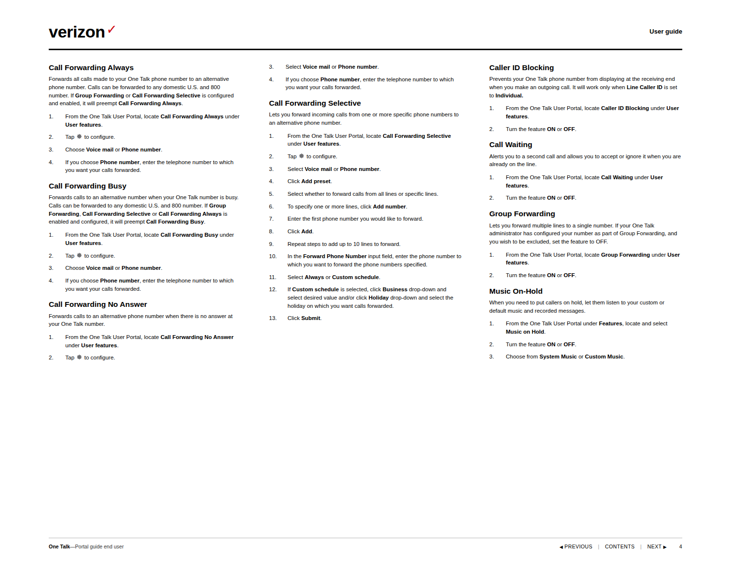verizon✓
User guide
Call Forwarding Always
Forwards all calls made to your One Talk phone number to an alternative phone number. Calls can be forwarded to any domestic U.S. and 800 number. If Group Forwarding or Call Forwarding Selective is configured and enabled, it will preempt Call Forwarding Always.
From the One Talk User Portal, locate Call Forwarding Always under User features.
Tap to configure.
Choose Voice mail or Phone number.
If you choose Phone number, enter the telephone number to which you want your calls forwarded.
Call Forwarding Busy
Forwards calls to an alternative number when your One Talk number is busy. Calls can be forwarded to any domestic U.S. and 800 number. If Group Forwarding, Call Forwarding Selective or Call Forwarding Always is enabled and configured, it will preempt Call Forwarding Busy.
From the One Talk User Portal, locate Call Forwarding Busy under User features.
Tap to configure.
Choose Voice mail or Phone number.
If you choose Phone number, enter the telephone number to which you want your calls forwarded.
Call Forwarding No Answer
Forwards calls to an alternative phone number when there is no answer at your One Talk number.
From the One Talk User Portal, locate Call Forwarding No Answer under User features.
Tap to configure.
Select Voice mail or Phone number.
If you choose Phone number, enter the telephone number to which you want your calls forwarded.
Call Forwarding Selective
Lets you forward incoming calls from one or more specific phone numbers to an alternative phone number.
From the One Talk User Portal, locate Call Forwarding Selective under User features.
Tap to configure.
Select Voice mail or Phone number.
Click Add preset.
Select whether to forward calls from all lines or specific lines.
To specify one or more lines, click Add number.
Enter the first phone number you would like to forward.
Click Add.
Repeat steps to add up to 10 lines to forward.
In the Forward Phone Number input field, enter the phone number to which you want to forward the phone numbers specified.
Select Always or Custom schedule.
If Custom schedule is selected, click Business drop-down and select desired value and/or click Holiday drop-down and select the holiday on which you want calls forwarded.
Click Submit.
Caller ID Blocking
Prevents your One Talk phone number from displaying at the receiving end when you make an outgoing call. It will work only when Line Caller ID is set to Individual.
From the One Talk User Portal, locate Caller ID Blocking under User features.
Turn the feature ON or OFF.
Call Waiting
Alerts you to a second call and allows you to accept or ignore it when you are already on the line.
From the One Talk User Portal, locate Call Waiting under User features.
Turn the feature ON or OFF.
Group Forwarding
Lets you forward multiple lines to a single number. If your One Talk administrator has configured your number as part of Group Forwarding, and you wish to be excluded, set the feature to OFF.
From the One Talk User Portal, locate Group Forwarding under User features.
Turn the feature ON or OFF.
Music On-Hold
When you need to put callers on hold, let them listen to your custom or default music and recorded messages.
From the One Talk User Portal under Features, locate and select Music on Hold.
Turn the feature ON or OFF.
Choose from System Music or Custom Music.
One Talk—Portal guide end user
◀ PREVIOUS | CONTENTS | NEXT ▶ 4